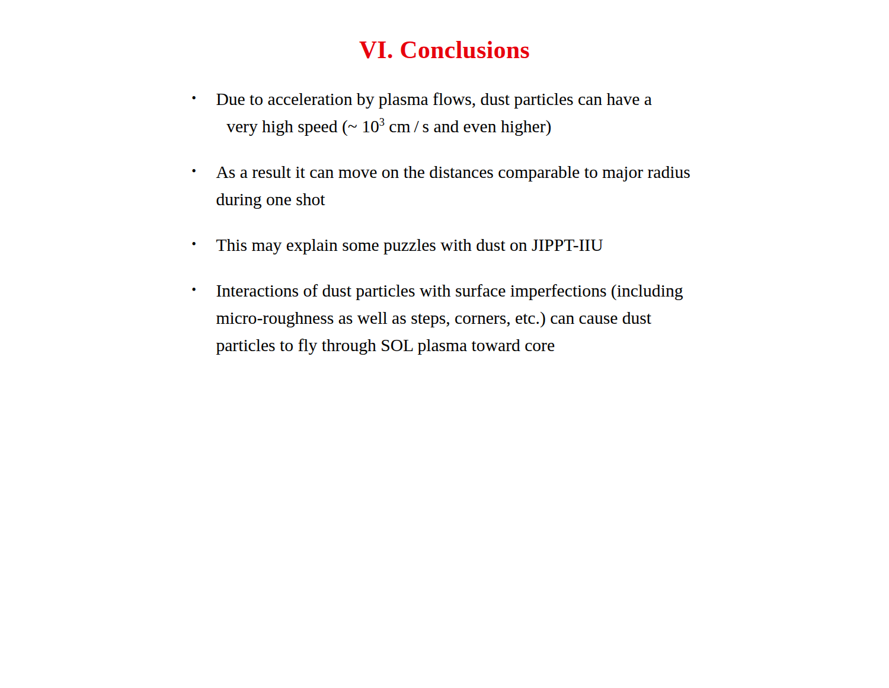VI. Conclusions
Due to acceleration by plasma flows, dust particles can have a very high speed (~ 103 cm / s and even higher)
As a result it can move on the distances comparable to major radius during one shot
This may explain some puzzles with dust on JIPPT-IIU
Interactions of dust particles with surface imperfections (including micro-roughness as well as steps, corners, etc.) can cause dust particles to fly through SOL plasma toward core